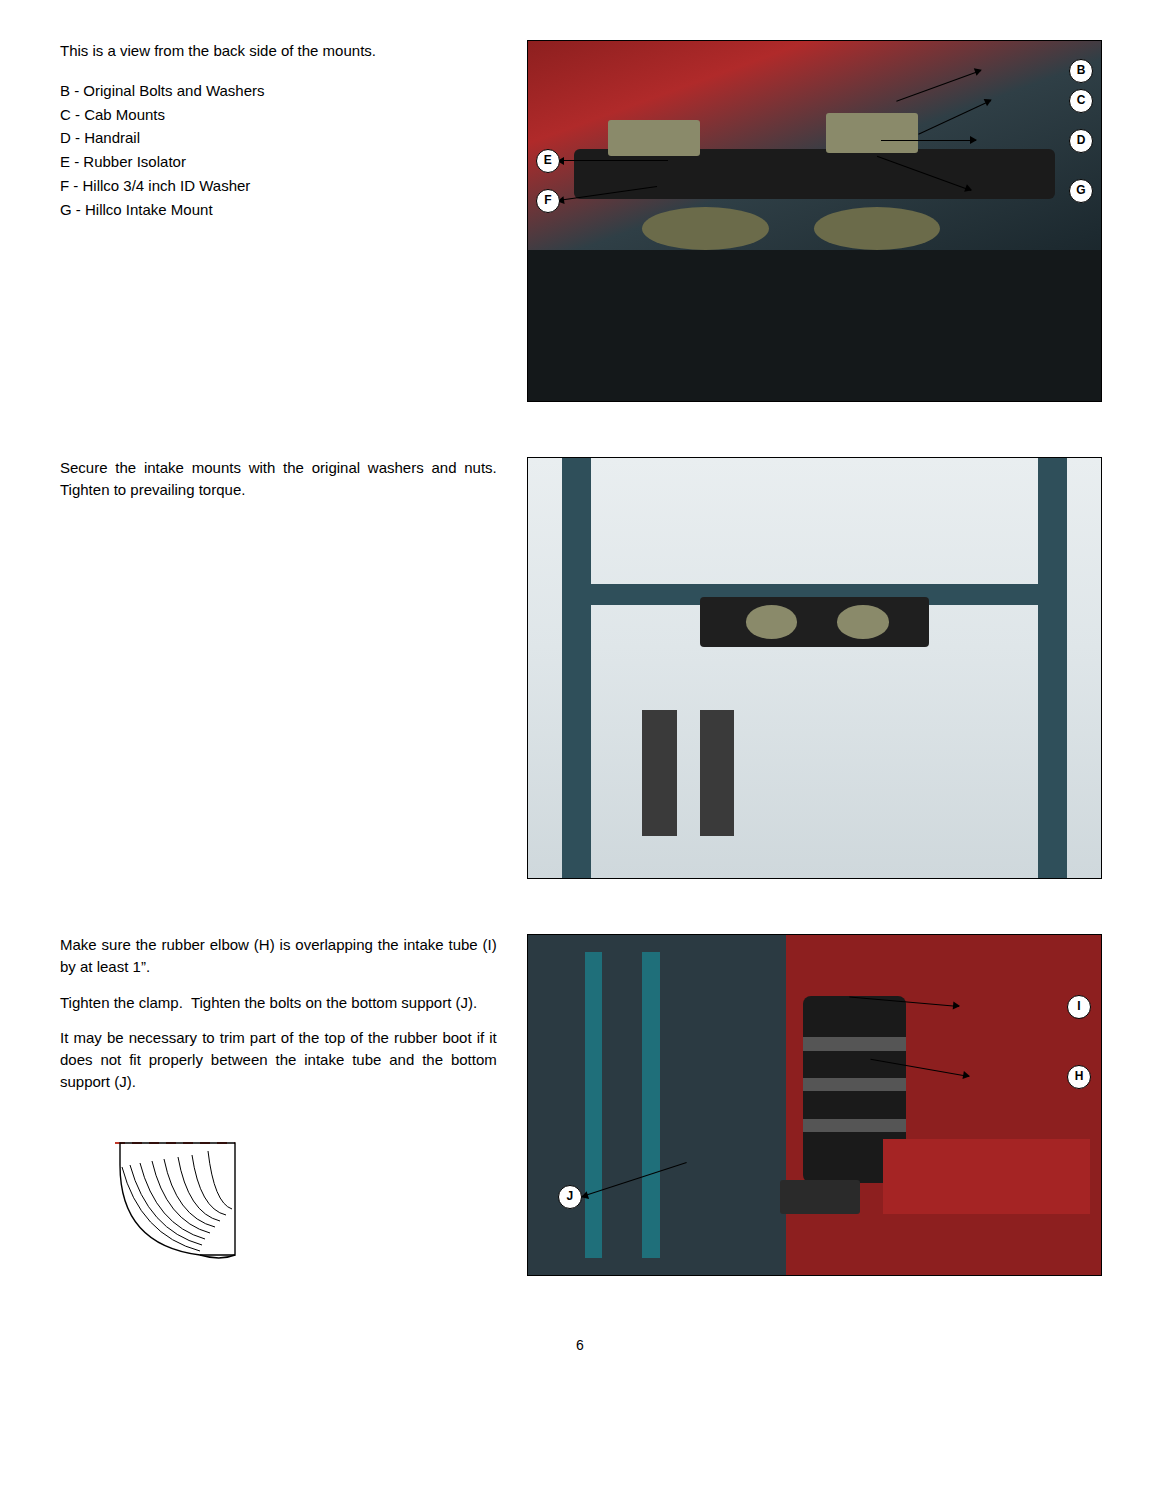This is a view from the back side of the mounts.
B - Original Bolts and Washers
C - Cab Mounts
D - Handrail
E - Rubber Isolator
F - Hillco 3/4 inch ID Washer
G - Hillco Intake Mount
B
C
D
E
F
G
Secure the intake mounts with the original washers and nuts. Tighten to prevailing torque.
Make sure the rubber elbow (H) is overlapping the intake tube (I) by at least 1”.
Tighten the clamp. Tighten the bolts on the bottom support (J).
It may be necessary to trim part of the top of the rubber boot if it does not fit properly between the intake tube and the bottom support (J).
I
H
J
6